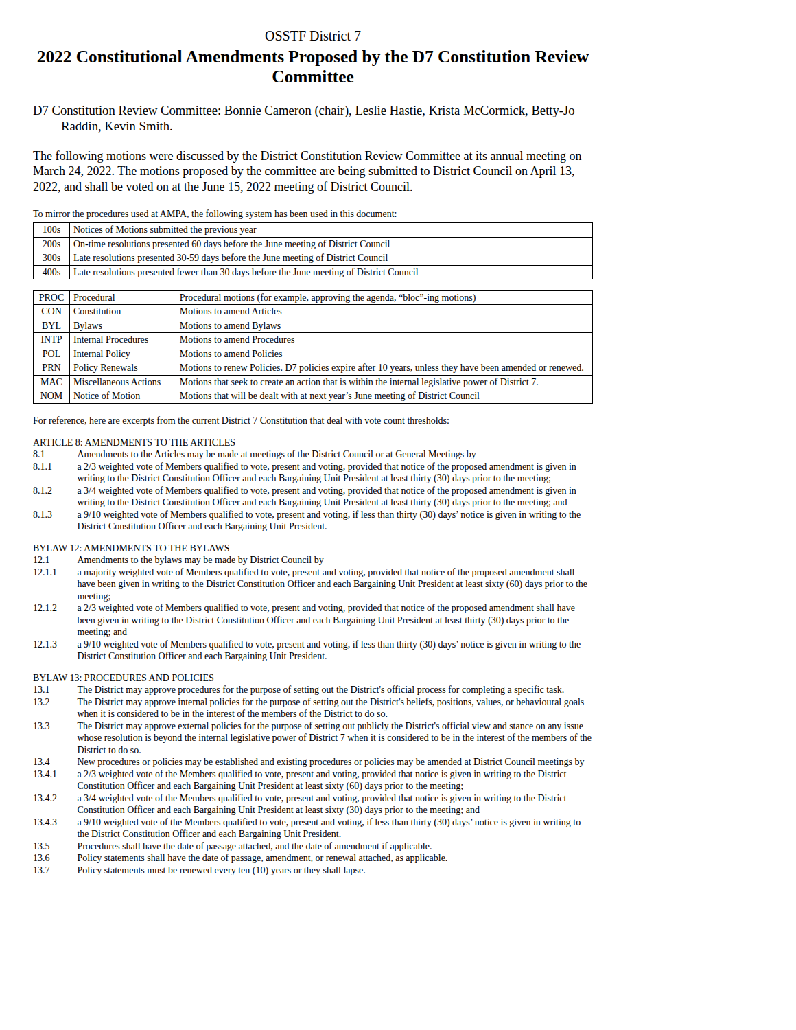OSSTF District 7
2022 Constitutional Amendments Proposed by the D7 Constitution Review Committee
D7 Constitution Review Committee: Bonnie Cameron (chair), Leslie Hastie, Krista McCormick, Betty-Jo Raddin, Kevin Smith.
The following motions were discussed by the District Constitution Review Committee at its annual meeting on March 24, 2022. The motions proposed by the committee are being submitted to District Council on April 13, 2022, and shall be voted on at the June 15, 2022 meeting of District Council.
To mirror the procedures used at AMPA, the following system has been used in this document:
| 100s | Notices of Motions submitted the previous year |
| 200s | On-time resolutions presented 60 days before the June meeting of District Council |
| 300s | Late resolutions presented 30-59 days before the June meeting of District Council |
| 400s | Late resolutions presented fewer than 30 days before the June meeting of District Council |
| PROC | Procedural | Procedural motions (for example, approving the agenda, “bloc”-ing motions) |
| CON | Constitution | Motions to amend Articles |
| BYL | Bylaws | Motions to amend Bylaws |
| INTP | Internal Procedures | Motions to amend Procedures |
| POL | Internal Policy | Motions to amend Policies |
| PRN | Policy Renewals | Motions to renew Policies. D7 policies expire after 10 years, unless they have been amended or renewed. |
| MAC | Miscellaneous Actions | Motions that seek to create an action that is within the internal legislative power of District 7. |
| NOM | Notice of Motion | Motions that will be dealt with at next year’s June meeting of District Council |
For reference, here are excerpts from the current District 7 Constitution that deal with vote count thresholds:
Article 8: Amendments to the Articles
8.1
Amendments to the Articles may be made at meetings of the District Council or at General Meetings by
8.1.1
a 2/3 weighted vote of Members qualified to vote, present and voting, provided that notice of the proposed amendment is given in writing to the District Constitution Officer and each Bargaining Unit President at least thirty (30) days prior to the meeting;
8.1.2
a 3/4 weighted vote of Members qualified to vote, present and voting, provided that notice of the proposed amendment is given in writing to the District Constitution Officer and each Bargaining Unit President at least thirty (30) days prior to the meeting; and
8.1.3
a 9/10 weighted vote of Members qualified to vote, present and voting, if less than thirty (30) days’ notice is given in writing to the District Constitution Officer and each Bargaining Unit President.
Bylaw 12: Amendments to the Bylaws
12.1
Amendments to the bylaws may be made by District Council by
12.1.1
a majority weighted vote of Members qualified to vote, present and voting, provided that notice of the proposed amendment shall have been given in writing to the District Constitution Officer and each Bargaining Unit President at least sixty (60) days prior to the meeting;
12.1.2
a 2/3 weighted vote of Members qualified to vote, present and voting, provided that notice of the proposed amendment shall have been given in writing to the District Constitution Officer and each Bargaining Unit President at least thirty (30) days prior to the meeting; and
12.1.3
a 9/10 weighted vote of Members qualified to vote, present and voting, if less than thirty (30) days’ notice is given in writing to the District Constitution Officer and each Bargaining Unit President.
Bylaw 13: Procedures and Policies
13.1
The District may approve procedures for the purpose of setting out the District's official process for completing a specific task.
13.2
The District may approve internal policies for the purpose of setting out the District's beliefs, positions, values, or behavioural goals when it is considered to be in the interest of the members of the District to do so.
13.3
The District may approve external policies for the purpose of setting out publicly the District's official view and stance on any issue whose resolution is beyond the internal legislative power of District 7 when it is considered to be in the interest of the members of the District to do so.
13.4
New procedures or policies may be established and existing procedures or policies may be amended at District Council meetings by
13.4.1
a 2/3 weighted vote of the Members qualified to vote, present and voting, provided that notice is given in writing to the District Constitution Officer and each Bargaining Unit President at least sixty (60) days prior to the meeting;
13.4.2
a 3/4 weighted vote of the Members qualified to vote, present and voting, provided that notice is given in writing to the District Constitution Officer and each Bargaining Unit President at least sixty (30) days prior to the meeting; and
13.4.3
a 9/10 weighted vote of the Members qualified to vote, present and voting, if less than thirty (30) days’ notice is given in writing to the District Constitution Officer and each Bargaining Unit President.
13.5
Procedures shall have the date of passage attached, and the date of amendment if applicable.
13.6
Policy statements shall have the date of passage, amendment, or renewal attached, as applicable.
13.7
Policy statements must be renewed every ten (10) years or they shall lapse.